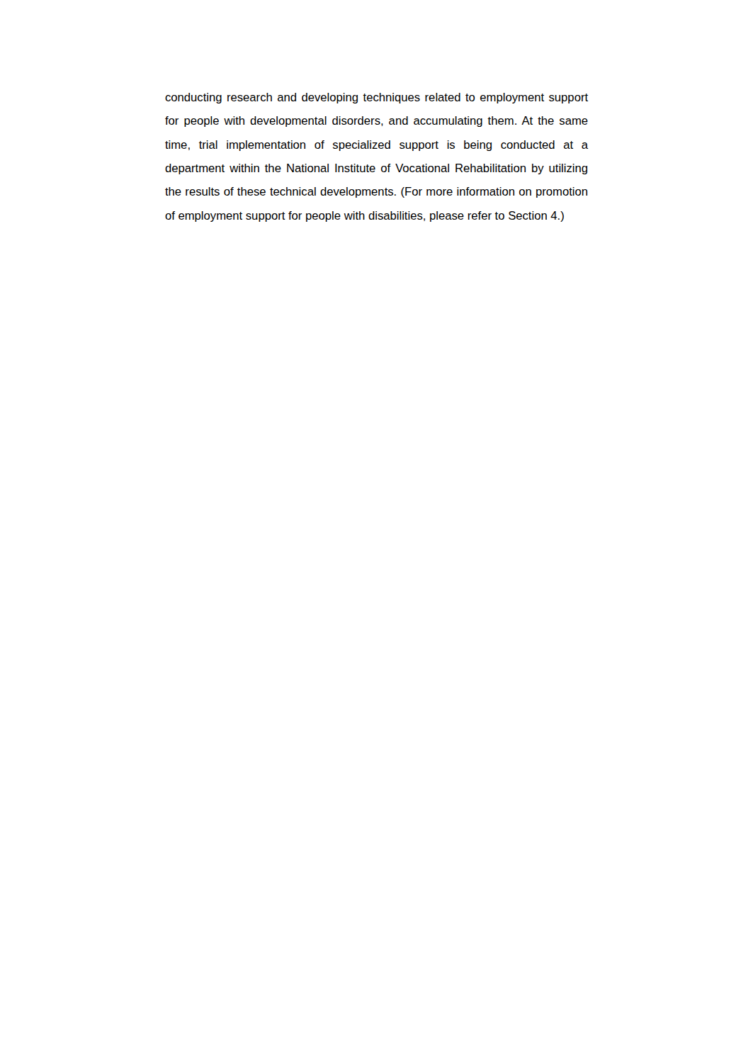conducting research and developing techniques related to employment support for people with developmental disorders, and accumulating them. At the same time, trial implementation of specialized support is being conducted at a department within the National Institute of Vocational Rehabilitation by utilizing the results of these technical developments. (For more information on promotion of employment support for people with disabilities, please refer to Section 4.)